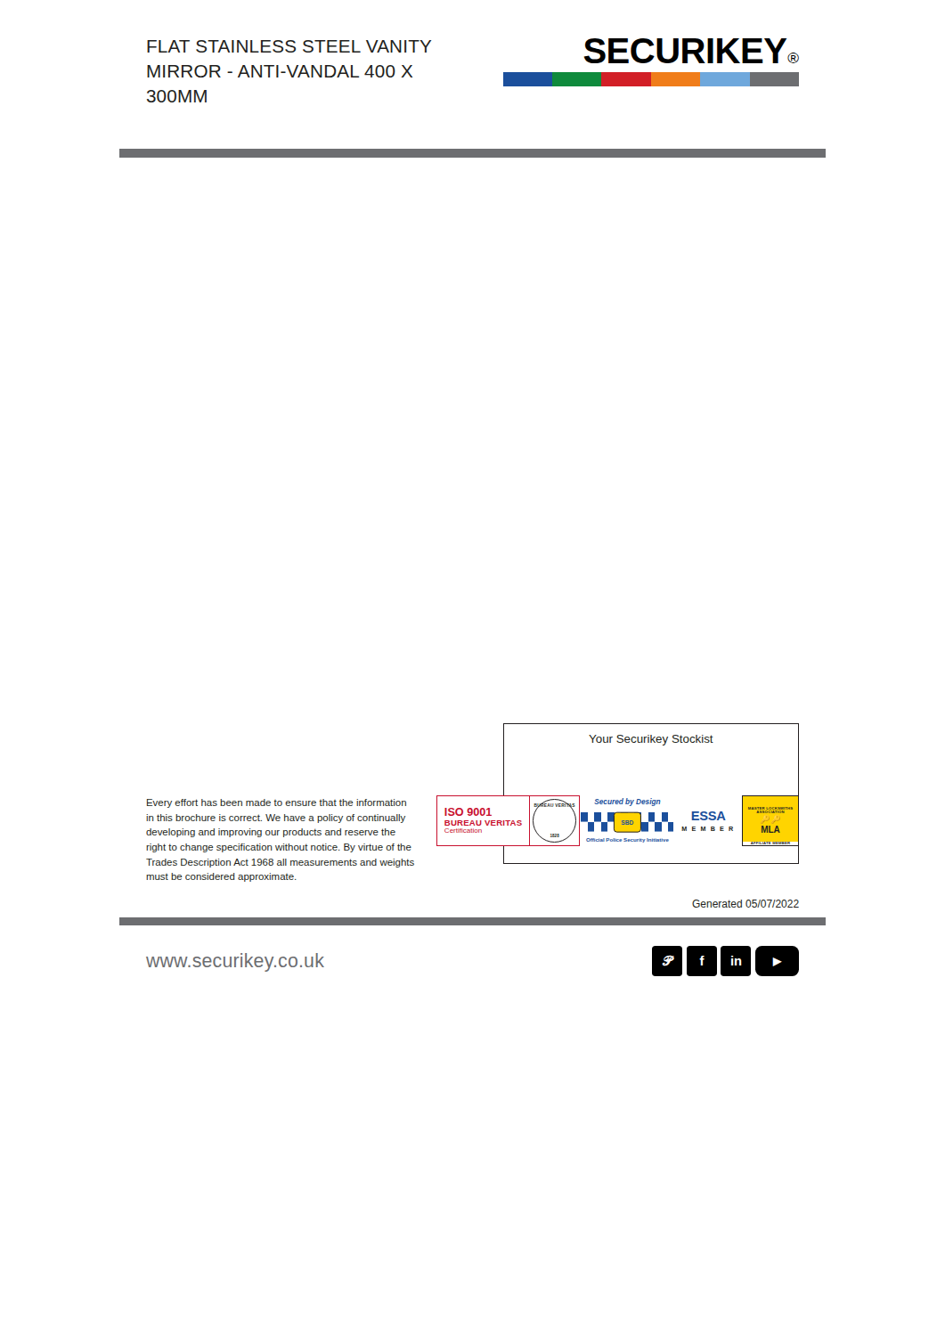Flat Stainless Steel Vanity Mirror - Anti-Vandal 400 x 300mm
SECURIKEY®
Your Securikey Stockist
Every effort has been made to ensure that the information in this brochure is correct. We have a policy of continually developing and improving our products and reserve the right to change specification without notice. By virtue of the Trades Description Act 1968 all measurements and weights must be considered approximate.
ISO 9001 BUREAU VERITAS Certification
BUREAU VERITAS 1828
Secured by Design
SBD
Official Police Security Initiative
ESSA
M E M B E R
MASTER LOCKSMITHS ASSOCIATION
🔑🔑
MLA
AFFILIATE MEMBER
Generated 05/07/2022
www.securikey.co.uk
𝒫 f in ▶